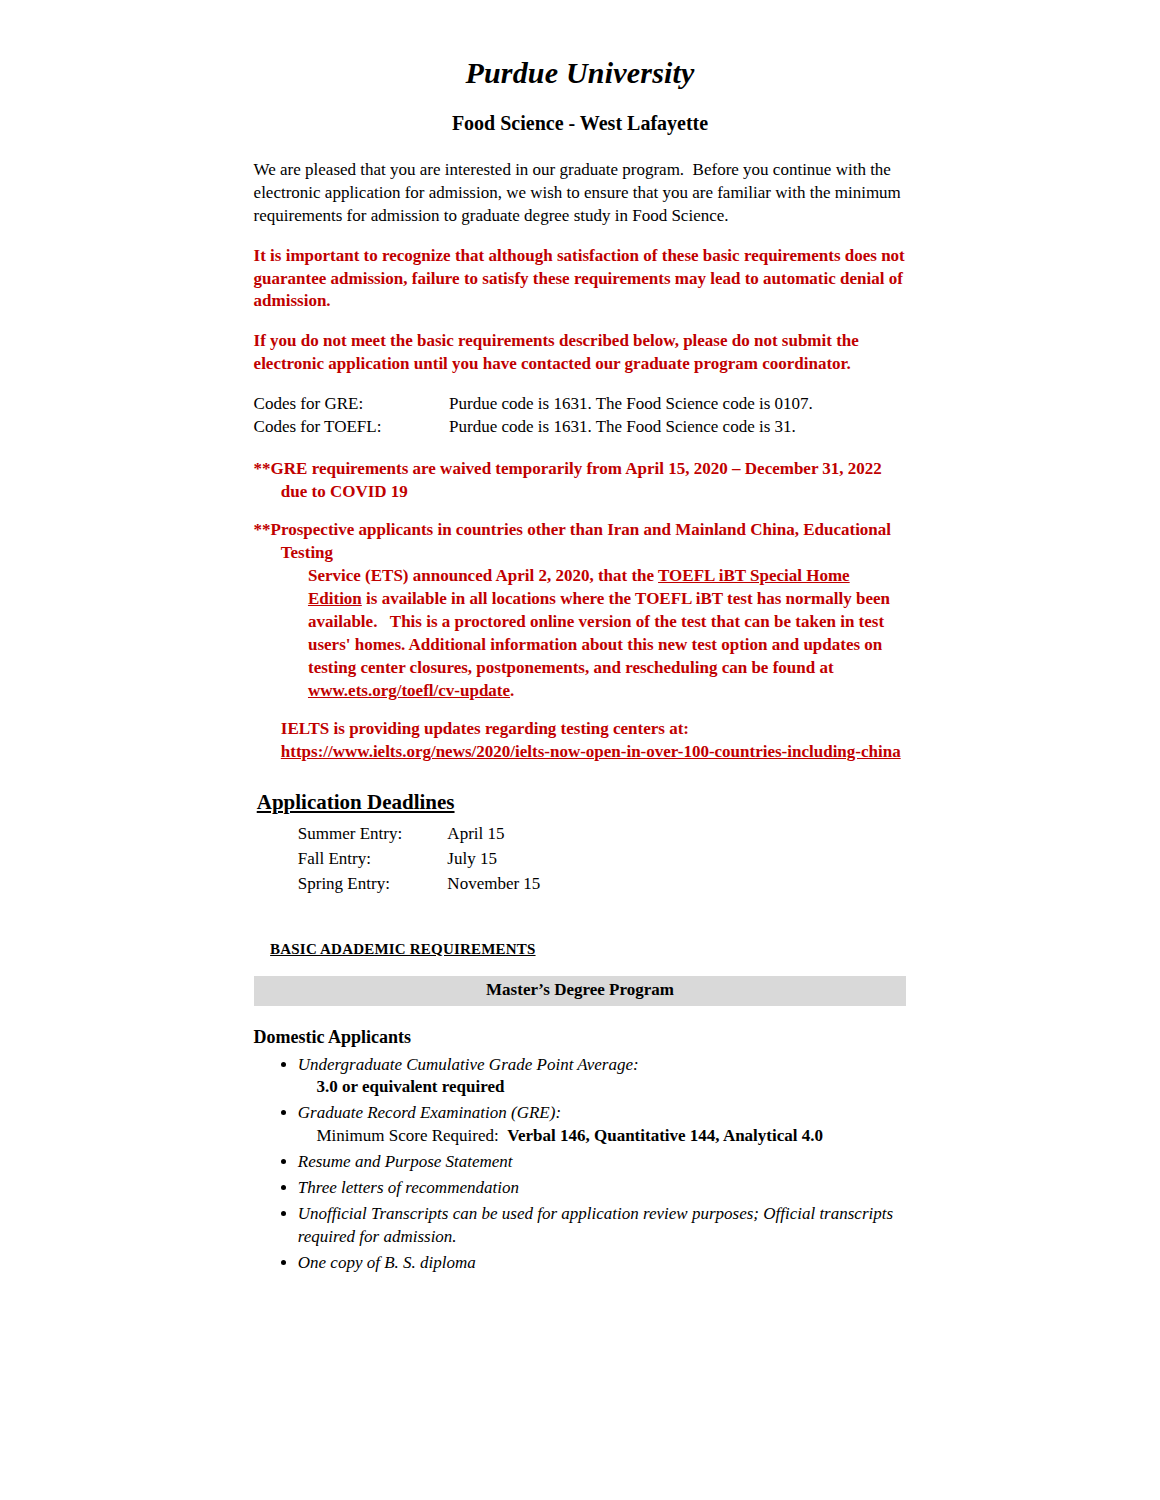Purdue University
Food Science - West Lafayette
We are pleased that you are interested in our graduate program. Before you continue with the electronic application for admission, we wish to ensure that you are familiar with the minimum requirements for admission to graduate degree study in Food Science.
It is important to recognize that although satisfaction of these basic requirements does not guarantee admission, failure to satisfy these requirements may lead to automatic denial of admission.
If you do not meet the basic requirements described below, please do not submit the electronic application until you have contacted our graduate program coordinator.
Codes for GRE: Purdue code is 1631. The Food Science code is 0107.
Codes for TOEFL: Purdue code is 1631. The Food Science code is 31.
**GRE requirements are waived temporarily from April 15, 2020 – December 31, 2022 due to COVID 19
**Prospective applicants in countries other than Iran and Mainland China, Educational Testing Service (ETS) announced April 2, 2020, that the TOEFL iBT Special Home Edition is available in all locations where the TOEFL iBT test has normally been available. This is a proctored online version of the test that can be taken in test users' homes. Additional information about this new test option and updates on testing center closures, postponements, and rescheduling can be found at www.ets.org/toefl/cv-update.
IELTS is providing updates regarding testing centers at: https://www.ielts.org/news/2020/ielts-now-open-in-over-100-countries-including-china
Application Deadlines
| Summer Entry: | April 15 |
| Fall Entry: | July 15 |
| Spring Entry: | November 15 |
BASIC ADADEMIC REQUIREMENTS
Master’s Degree Program
Domestic Applicants
Undergraduate Cumulative Grade Point Average: 3.0 or equivalent required
Graduate Record Examination (GRE): Minimum Score Required: Verbal 146, Quantitative 144, Analytical 4.0
Resume and Purpose Statement
Three letters of recommendation
Unofficial Transcripts can be used for application review purposes; Official transcripts required for admission.
One copy of B. S. diploma